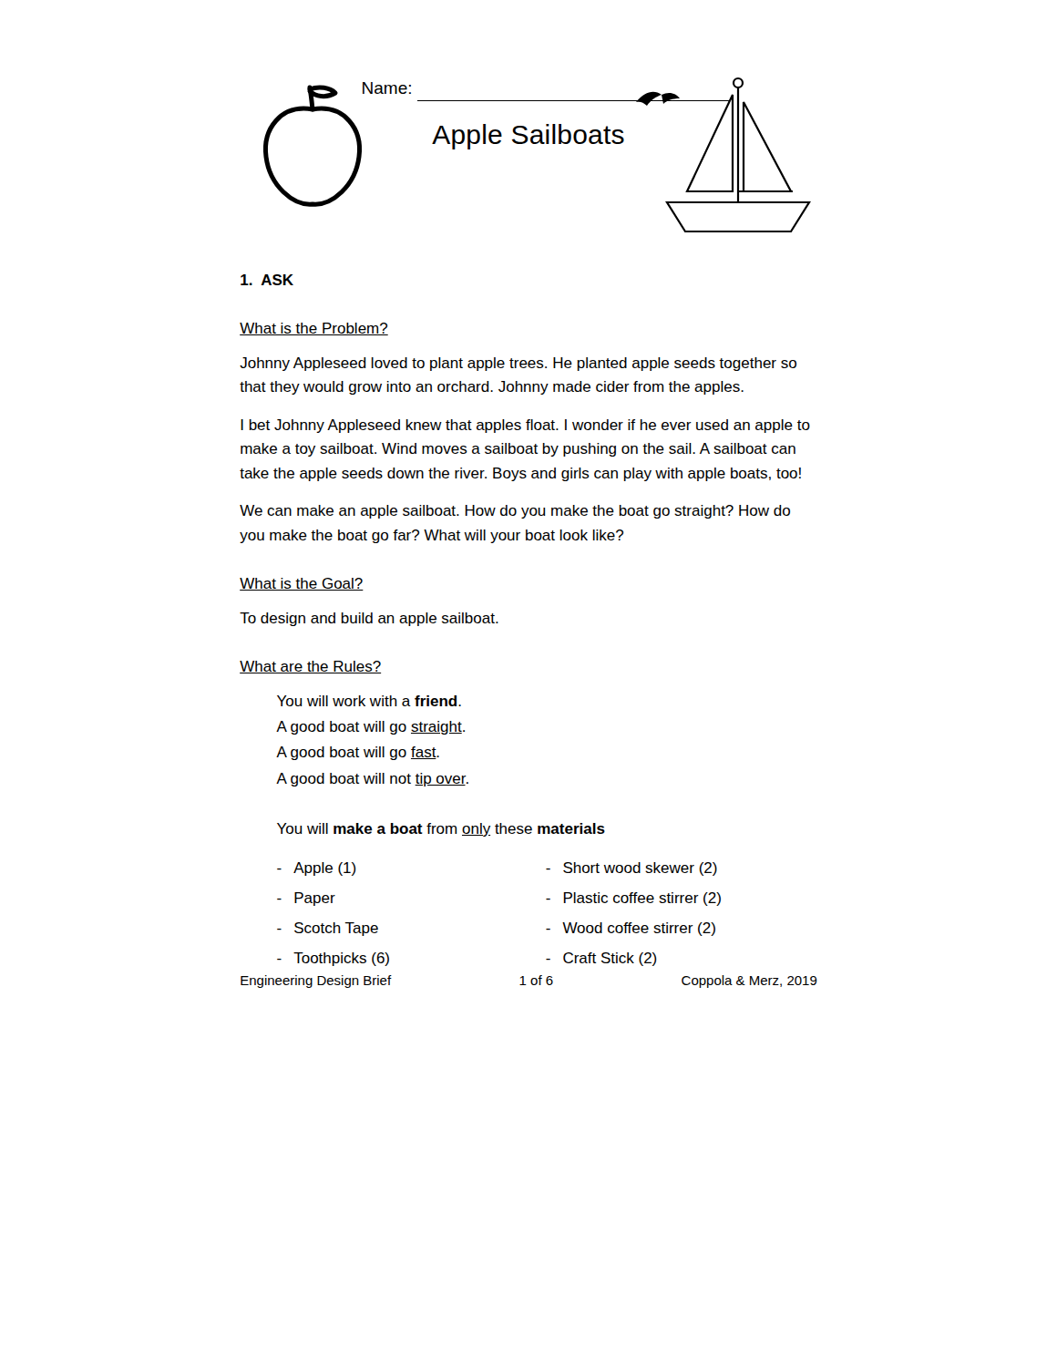Name:
Apple Sailboats
1. ASK
What is the Problem?
Johnny Appleseed loved to plant apple trees. He planted apple seeds together so that they would grow into an orchard. Johnny made cider from the apples.
I bet Johnny Appleseed knew that apples float. I wonder if he ever used an apple to make a toy sailboat. Wind moves a sailboat by pushing on the sail. A sailboat can take the apple seeds down the river. Boys and girls can play with apple boats, too!
We can make an apple sailboat. How do you make the boat go straight? How do you make the boat go far? What will your boat look like?
What is the Goal?
To design and build an apple sailboat.
What are the Rules?
You will work with a friend.
A good boat will go straight.
A good boat will go fast.
A good boat will not tip over.
You will make a boat from only these materials
Apple (1)
Paper
Scotch Tape
Toothpicks (6)
Short wood skewer (2)
Plastic coffee stirrer (2)
Wood coffee stirrer (2)
Craft Stick (2)
Engineering Design Brief 1 of 6 Coppola & Merz, 2019